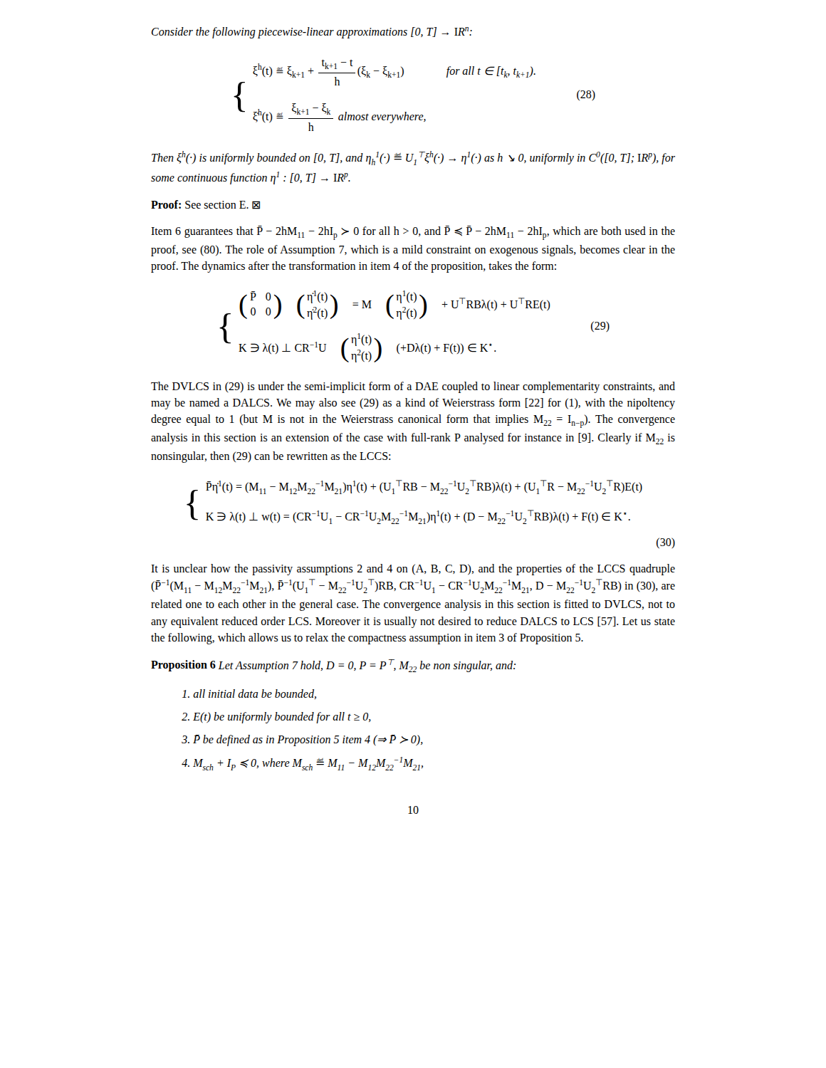Consider the following piecewise-linear approximations [0, T] → IRn:
{
ξh(t) ≝ ξk+1 + tk+1 − t h(ξk − ξk+1) for all t ∈ [tk, tk+1).
ξ̇h(t) ≝ ξk+1 − ξk h almost everywhere,
(28)
Then ξh(·) is uniformly bounded on [0, T], and ηh1(·) ≝ U1⊤ξh(·) → η1(·) as h ↘ 0, uniformly in C0([0, T]; IRp), for some continuous function η1 : [0, T] → IRp.
Proof: See section E. ⊠
Item 6 guarantees that P̄ − 2hM11 − 2hIp ≻ 0 for all h > 0, and P̄ ≼ P̄ − 2hM11 − 2hIp, which are both used in the proof, see (80). The role of Assumption 7, which is a mild constraint on exogenous signals, becomes clear in the proof. The dynamics after the transformation in item 4 of the proposition, takes the form:
{
(P̄000) (η̇1(t) η̇2(t)) = M (η1(t) η2(t)) + U⊤RBλ(t) + U⊤RE(t)
K ∋ λ(t) ⊥ CR−1U (η1(t) η2(t)) (+Dλ(t) + F(t)) ∈ K⋆.
(29)
The DVLCS in (29) is under the semi-implicit form of a DAE coupled to linear complementarity constraints, and may be named a DALCS. We may also see (29) as a kind of Weierstrass form [22] for (1), with the nipoltency degree equal to 1 (but M is not in the Weierstrass canonical form that implies M22 = In−p). The convergence analysis in this section is an extension of the case with full-rank P analysed for instance in [9]. Clearly if M22 is nonsingular, then (29) can be rewritten as the LCCS:
{
P̄η̇1(t) = (M11 − M12M22−1M21)η1(t) + (U1⊤RB − M22−1U2⊤RB)λ(t) + (U1⊤R − M22−1U2⊤R)E(t)
K ∋ λ(t) ⊥ w(t) = (CR−1U1 − CR−1U2M22−1M21)η1(t) + (D − M22−1U2⊤RB)λ(t) + F(t) ∈ K⋆.
(30)
It is unclear how the passivity assumptions 2 and 4 on (A, B, C, D), and the properties of the LCCS quadruple (P̄−1(M11 − M12M22−1M21), P̄−1(U1⊤ − M22−1U2⊤)RB, CR−1U1 − CR−1U2M22−1M21, D − M22−1U2⊤RB) in (30), are related one to each other in the general case. The convergence analysis in this section is fitted to DVLCS, not to any equivalent reduced order LCS. Moreover it is usually not desired to reduce DALCS to LCS [57]. Let us state the following, which allows us to relax the compactness assumption in item 3 of Proposition 5.
Proposition 6 Let Assumption 7 hold, D = 0, P = P⊤, M22 be non singular, and:
all initial data be bounded,
E(t) be uniformly bounded for all t ≥ 0,
P̄ be defined as in Proposition 5 item 4 (⇒ P̄ ≻ 0),
Msch + IP ≼ 0, where Msch ≝ M11 − M12M22−1M21,
10